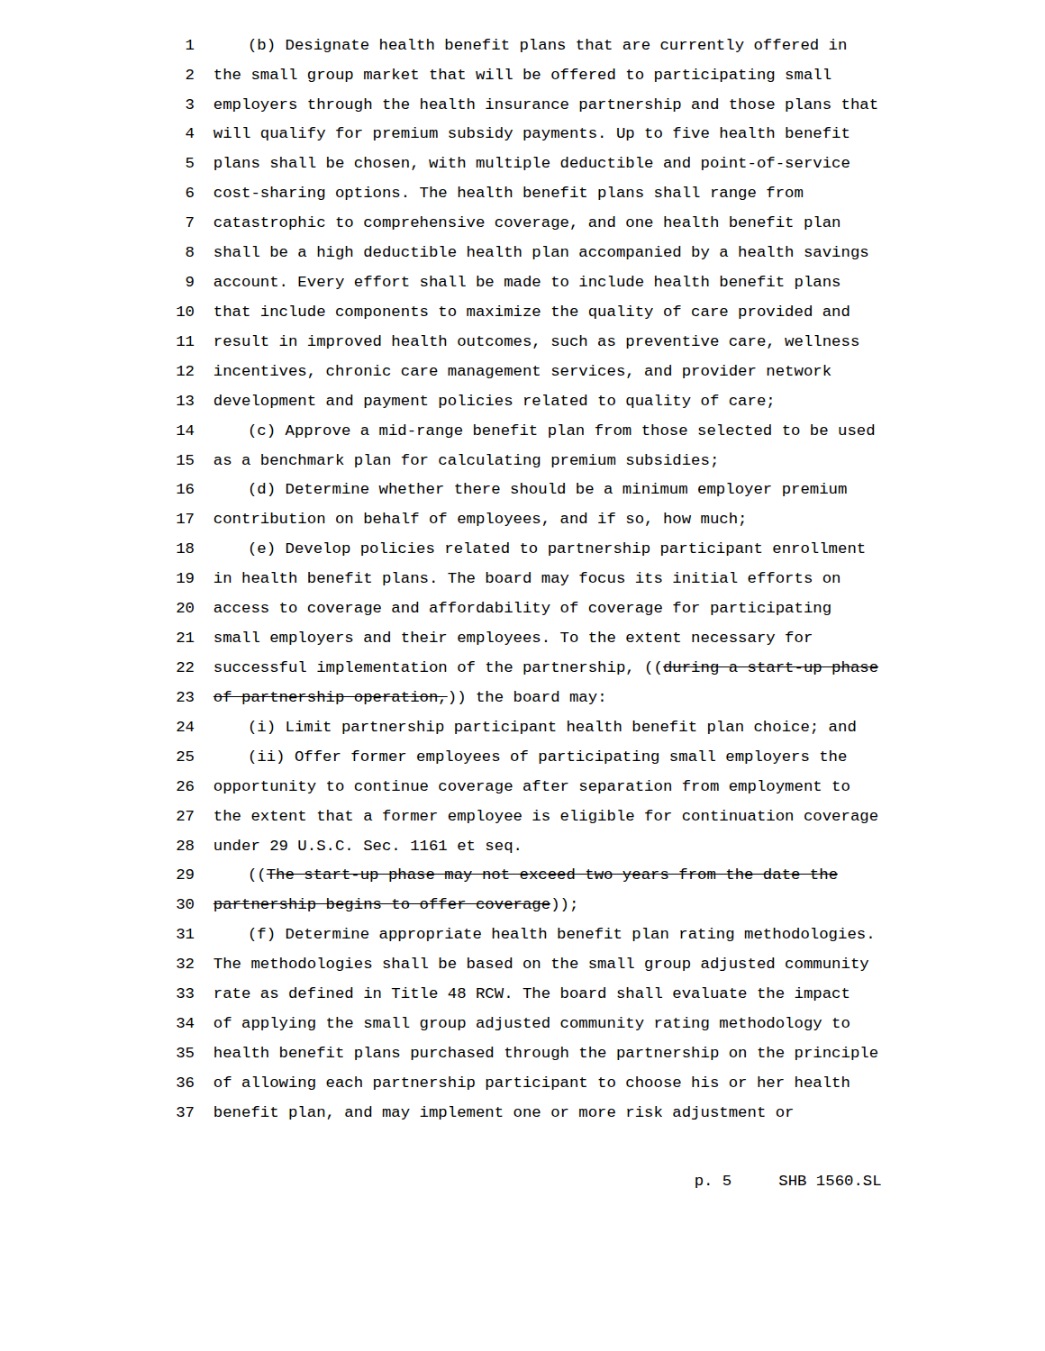(b) Designate health benefit plans that are currently offered in
the small group market that will be offered to participating small
employers through the health insurance partnership and those plans that
will qualify for premium subsidy payments. Up to five health benefit
plans shall be chosen, with multiple deductible and point-of-service
cost-sharing options. The health benefit plans shall range from
catastrophic to comprehensive coverage, and one health benefit plan
shall be a high deductible health plan accompanied by a health savings
account. Every effort shall be made to include health benefit plans
that include components to maximize the quality of care provided and
result in improved health outcomes, such as preventive care, wellness
incentives, chronic care management services, and provider network
development and payment policies related to quality of care;
(c) Approve a mid-range benefit plan from those selected to be used
as a benchmark plan for calculating premium subsidies;
(d) Determine whether there should be a minimum employer premium
contribution on behalf of employees, and if so, how much;
(e) Develop policies related to partnership participant enrollment
in health benefit plans. The board may focus its initial efforts on
access to coverage and affordability of coverage for participating
small employers and their employees. To the extent necessary for
successful implementation of the partnership, ((during a start-up phase
of partnership operation,)) the board may:
(i) Limit partnership participant health benefit plan choice; and
(ii) Offer former employees of participating small employers the
opportunity to continue coverage after separation from employment to
the extent that a former employee is eligible for continuation coverage
under 29 U.S.C. Sec. 1161 et seq.
((The start-up phase may not exceed two years from the date the
partnership begins to offer coverage));
(f) Determine appropriate health benefit plan rating methodologies.
The methodologies shall be based on the small group adjusted community
rate as defined in Title 48 RCW. The board shall evaluate the impact
of applying the small group adjusted community rating methodology to
health benefit plans purchased through the partnership on the principle
of allowing each partnership participant to choose his or her health
benefit plan, and may implement one or more risk adjustment or
p. 5 SHB 1560.SL